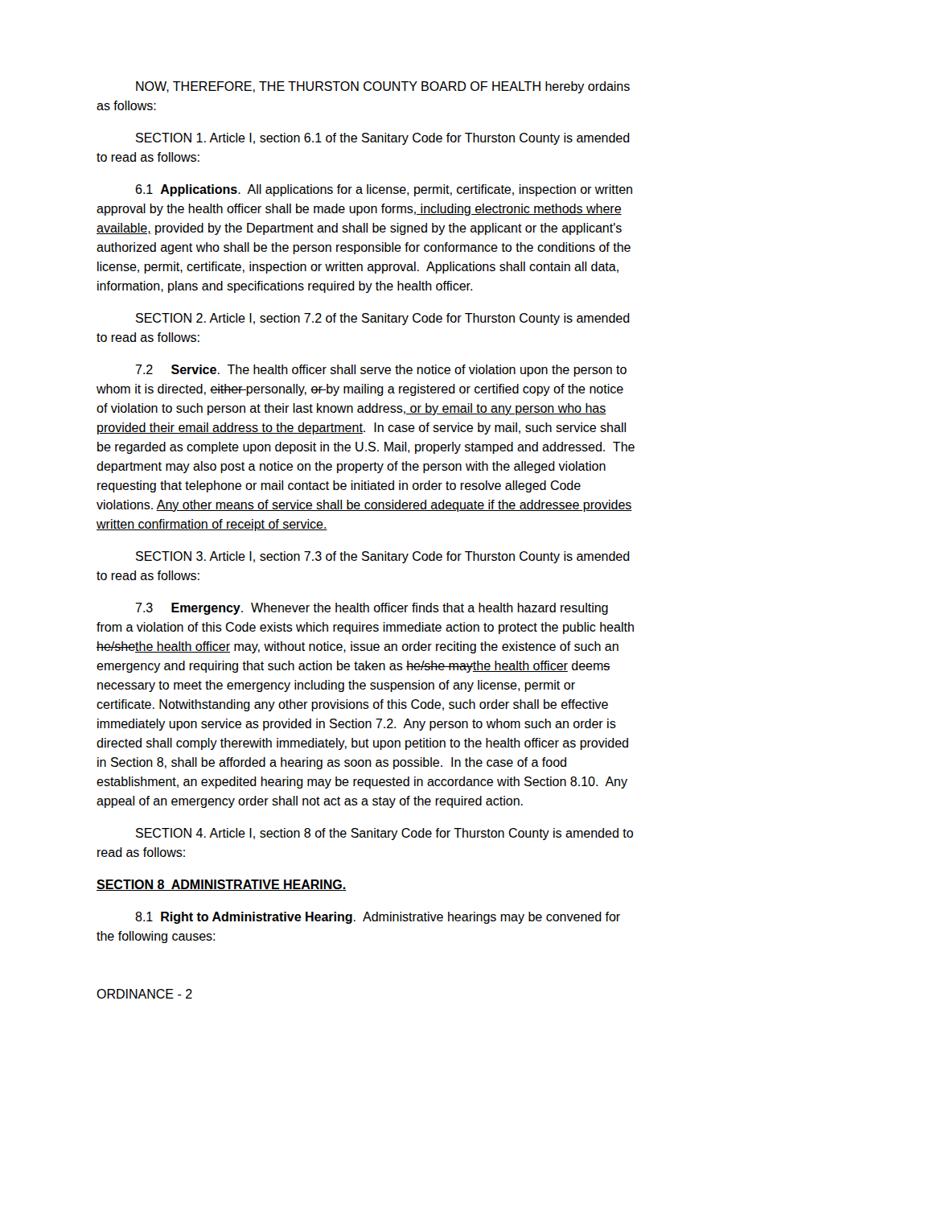NOW, THEREFORE, THE THURSTON COUNTY BOARD OF HEALTH hereby ordains as follows:
SECTION 1. Article I, section 6.1 of the Sanitary Code for Thurston County is amended to read as follows:
6.1 Applications. All applications for a license, permit, certificate, inspection or written approval by the health officer shall be made upon forms, including electronic methods where available, provided by the Department and shall be signed by the applicant or the applicant's authorized agent who shall be the person responsible for conformance to the conditions of the license, permit, certificate, inspection or written approval. Applications shall contain all data, information, plans and specifications required by the health officer.
SECTION 2. Article I, section 7.2 of the Sanitary Code for Thurston County is amended to read as follows:
7.2 Service. The health officer shall serve the notice of violation upon the person to whom it is directed, either personally, or by mailing a registered or certified copy of the notice of violation to such person at their last known address, or by email to any person who has provided their email address to the department. In case of service by mail, such service shall be regarded as complete upon deposit in the U.S. Mail, properly stamped and addressed. The department may also post a notice on the property of the person with the alleged violation requesting that telephone or mail contact be initiated in order to resolve alleged Code violations. Any other means of service shall be considered adequate if the addressee provides written confirmation of receipt of service.
SECTION 3. Article I, section 7.3 of the Sanitary Code for Thurston County is amended to read as follows:
7.3 Emergency. Whenever the health officer finds that a health hazard resulting from a violation of this Code exists which requires immediate action to protect the public health he/she the health officer may, without notice, issue an order reciting the existence of such an emergency and requiring that such action be taken as he/she may the health officer deems necessary to meet the emergency including the suspension of any license, permit or certificate. Notwithstanding any other provisions of this Code, such order shall be effective immediately upon service as provided in Section 7.2. Any person to whom such an order is directed shall comply therewith immediately, but upon petition to the health officer as provided in Section 8, shall be afforded a hearing as soon as possible. In the case of a food establishment, an expedited hearing may be requested in accordance with Section 8.10. Any appeal of an emergency order shall not act as a stay of the required action.
SECTION 4. Article I, section 8 of the Sanitary Code for Thurston County is amended to read as follows:
SECTION 8 ADMINISTRATIVE HEARING.
8.1 Right to Administrative Hearing. Administrative hearings may be convened for the following causes:
ORDINANCE - 2